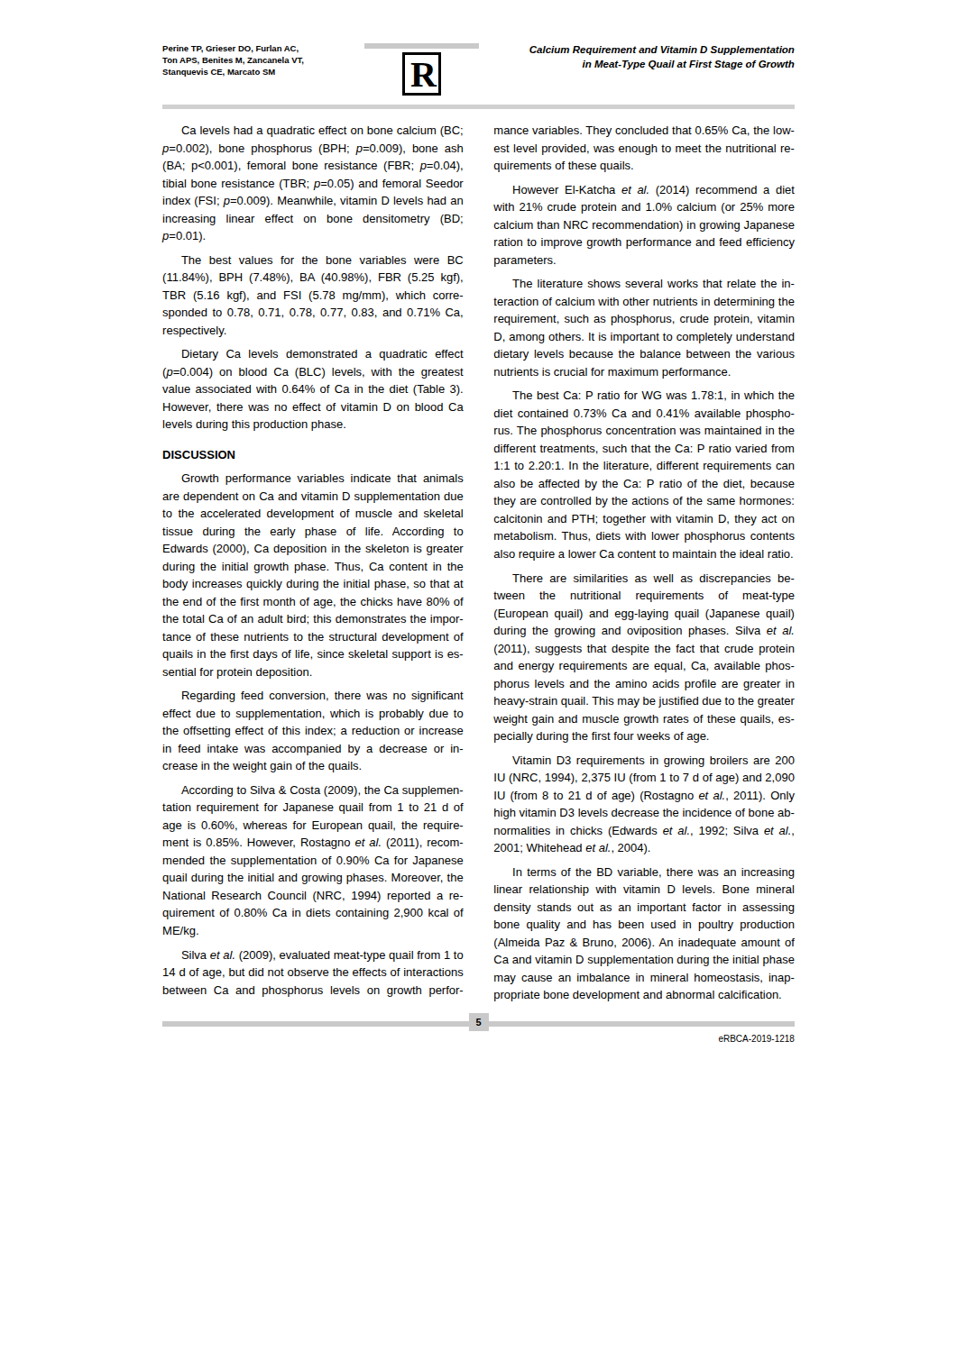Perine TP, Grieser DO, Furlan AC,
Ton APS, Benites M, Zancanela VT,
Stanquevis CE, Marcato SM
R
Calcium Requirement and Vitamin D Supplementation
in Meat-Type Quail at First Stage of Growth
Ca levels had a quadratic effect on bone calcium (BC; p=0.002), bone phosphorus (BPH; p=0.009), bone ash (BA; p<0.001), femoral bone resistance (FBR; p=0.04), tibial bone resistance (TBR; p=0.05) and femoral Seedor index (FSI; p=0.009). Meanwhile, vitamin D levels had an increasing linear effect on bone densitometry (BD; p=0.01).
The best values for the bone variables were BC (11.84%), BPH (7.48%), BA (40.98%), FBR (5.25 kgf), TBR (5.16 kgf), and FSI (5.78 mg/mm), which corresponded to 0.78, 0.71, 0.78, 0.77, 0.83, and 0.71% Ca, respectively.
Dietary Ca levels demonstrated a quadratic effect (p=0.004) on blood Ca (BLC) levels, with the greatest value associated with 0.64% of Ca in the diet (Table 3). However, there was no effect of vitamin D on blood Ca levels during this production phase.
DISCUSSION
Growth performance variables indicate that animals are dependent on Ca and vitamin D supplementation due to the accelerated development of muscle and skeletal tissue during the early phase of life. According to Edwards (2000), Ca deposition in the skeleton is greater during the initial growth phase. Thus, Ca content in the body increases quickly during the initial phase, so that at the end of the first month of age, the chicks have 80% of the total Ca of an adult bird; this demonstrates the importance of these nutrients to the structural development of quails in the first days of life, since skeletal support is essential for protein deposition.
Regarding feed conversion, there was no significant effect due to supplementation, which is probably due to the offsetting effect of this index; a reduction or increase in feed intake was accompanied by a decrease or increase in the weight gain of the quails.
According to Silva & Costa (2009), the Ca supplementation requirement for Japanese quail from 1 to 21 d of age is 0.60%, whereas for European quail, the requirement is 0.85%. However, Rostagno et al. (2011), recommended the supplementation of 0.90% Ca for Japanese quail during the initial and growing phases. Moreover, the National Research Council (NRC, 1994) reported a requirement of 0.80% Ca in diets containing 2,900 kcal of ME/kg.
Silva et al. (2009), evaluated meat-type quail from 1 to 14 d of age, but did not observe the effects of interactions between Ca and phosphorus levels on growth performance variables. They concluded that 0.65% Ca, the lowest level provided, was enough to meet the nutritional requirements of these quails.
However El-Katcha et al. (2014) recommend a diet with 21% crude protein and 1.0% calcium (or 25% more calcium than NRC recommendation) in growing Japanese ration to improve growth performance and feed efficiency parameters.
The literature shows several works that relate the interaction of calcium with other nutrients in determining the requirement, such as phosphorus, crude protein, vitamin D, among others. It is important to completely understand dietary levels because the balance between the various nutrients is crucial for maximum performance.
The best Ca: P ratio for WG was 1.78:1, in which the diet contained 0.73% Ca and 0.41% available phosphorus. The phosphorus concentration was maintained in the different treatments, such that the Ca: P ratio varied from 1:1 to 2.20:1. In the literature, different requirements can also be affected by the Ca: P ratio of the diet, because they are controlled by the actions of the same hormones: calcitonin and PTH; together with vitamin D, they act on metabolism. Thus, diets with lower phosphorus contents also require a lower Ca content to maintain the ideal ratio.
There are similarities as well as discrepancies between the nutritional requirements of meat-type (European quail) and egg-laying quail (Japanese quail) during the growing and oviposition phases. Silva et al. (2011), suggests that despite the fact that crude protein and energy requirements are equal, Ca, available phosphorus levels and the amino acids profile are greater in heavy-strain quail. This may be justified due to the greater weight gain and muscle growth rates of these quails, especially during the first four weeks of age.
Vitamin D3 requirements in growing broilers are 200 IU (NRC, 1994), 2,375 IU (from 1 to 7 d of age) and 2,090 IU (from 8 to 21 d of age) (Rostagno et al., 2011). Only high vitamin D3 levels decrease the incidence of bone abnormalities in chicks (Edwards et al., 1992; Silva et al., 2001; Whitehead et al., 2004).
In terms of the BD variable, there was an increasing linear relationship with vitamin D levels. Bone mineral density stands out as an important factor in assessing bone quality and has been used in poultry production (Almeida Paz & Bruno, 2006). An inadequate amount of Ca and vitamin D supplementation during the initial phase may cause an imbalance in mineral homeostasis, inappropriate bone development and abnormal calcification.
5
eRBCA-2019-1218